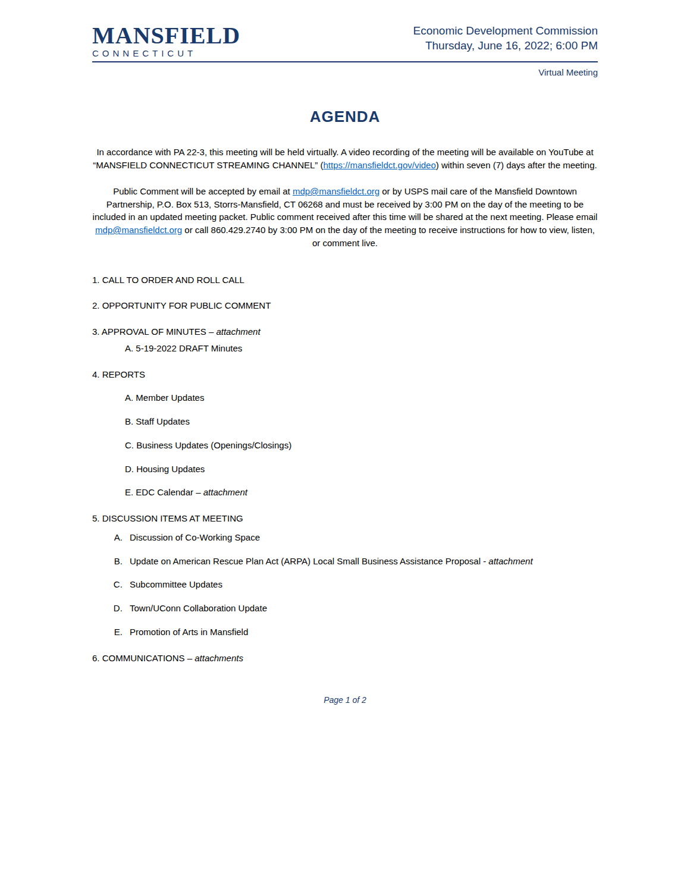MANSFIELD
CONNECTICUT
Economic Development Commission
Thursday, June 16, 2022; 6:00 PM
Virtual Meeting
AGENDA
In accordance with PA 22-3, this meeting will be held virtually. A video recording of the meeting will be available on YouTube at “MANSFIELD CONNECTICUT STREAMING CHANNEL” (https://mansfieldct.gov/video) within seven (7) days after the meeting.
Public Comment will be accepted by email at mdp@mansfieldct.org or by USPS mail care of the Mansfield Downtown Partnership, P.O. Box 513, Storrs-Mansfield, CT 06268 and must be received by 3:00 PM on the day of the meeting to be included in an updated meeting packet. Public comment received after this time will be shared at the next meeting. Please email mdp@mansfieldct.org or call 860.429.2740 by 3:00 PM on the day of the meeting to receive instructions for how to view, listen, or comment live.
1. CALL TO ORDER AND ROLL CALL
2. OPPORTUNITY FOR PUBLIC COMMENT
3. APPROVAL OF MINUTES – attachment
A. 5-19-2022 DRAFT Minutes
4. REPORTS
A. Member Updates
B. Staff Updates
C. Business Updates (Openings/Closings)
D. Housing Updates
E. EDC Calendar – attachment
5. DISCUSSION ITEMS AT MEETING
Discussion of Co-Working Space
Update on American Rescue Plan Act (ARPA) Local Small Business Assistance Proposal - attachment
Subcommittee Updates
Town/UConn Collaboration Update
Promotion of Arts in Mansfield
6. COMMUNICATIONS – attachments
Page 1 of 2